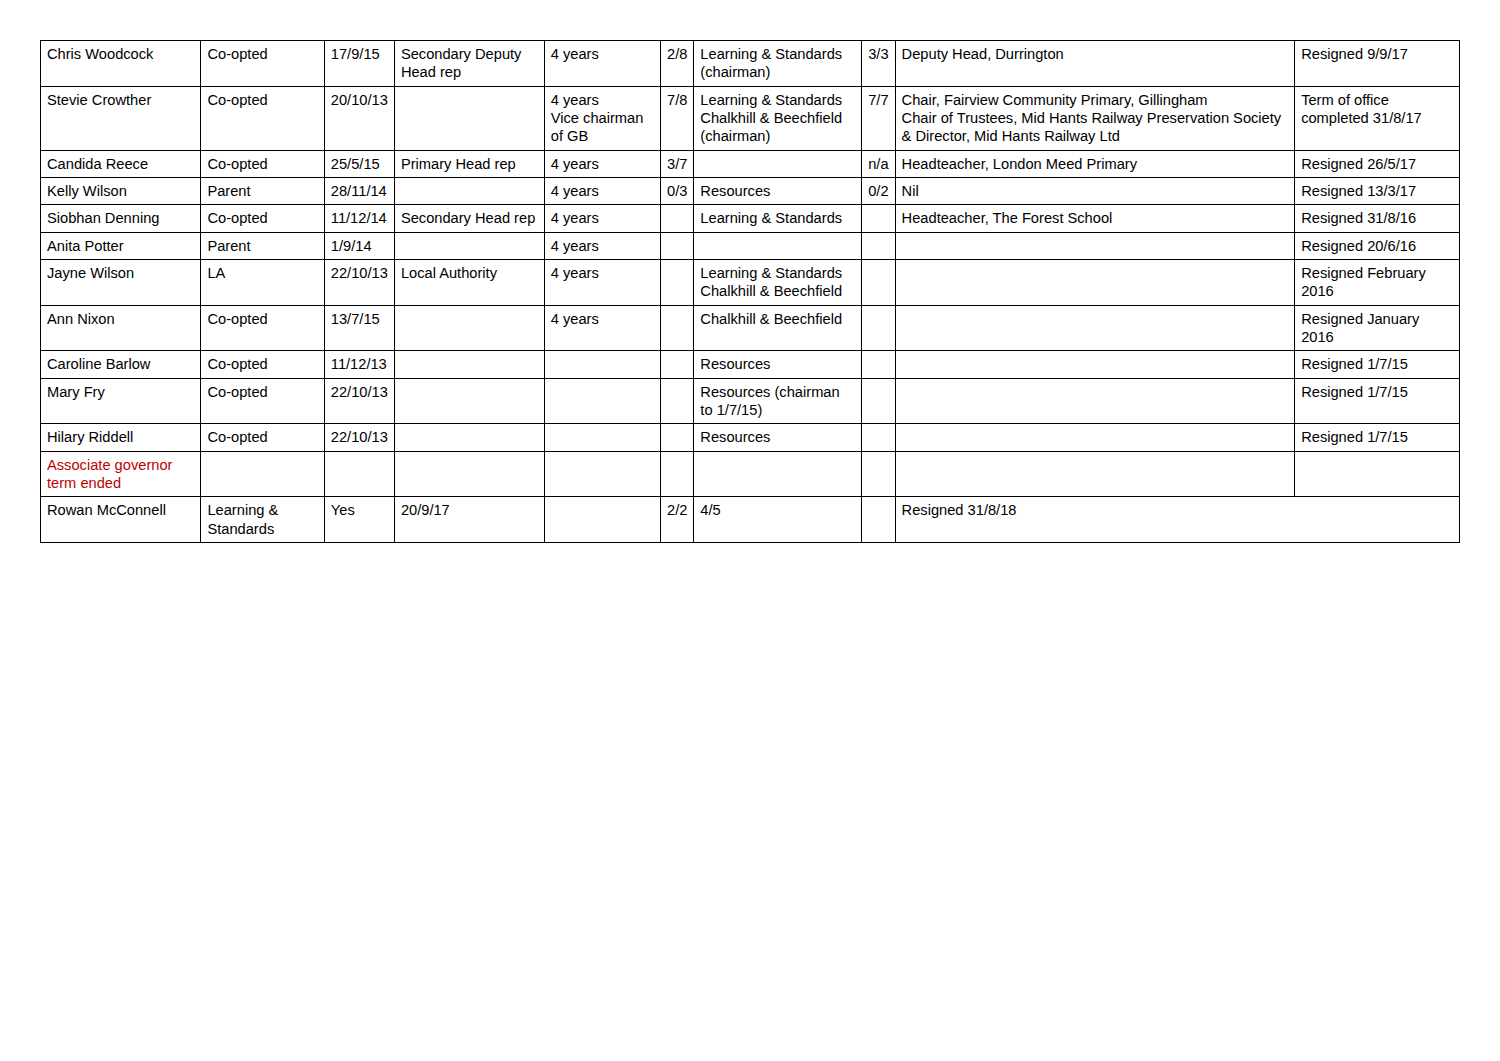| Chris Woodcock | Co-opted | 17/9/15 | Secondary Deputy Head rep | 4 years | 2/8 | Learning & Standards (chairman) | 3/3 | Deputy Head, Durrington | Resigned 9/9/17 |
| Stevie Crowther | Co-opted | 20/10/13 | | 4 years Vice chairman of GB | 7/8 | Learning & Standards Chalkhill & Beechfield (chairman) | 7/7 | Chair, Fairview Community Primary, Gillingham Chair of Trustees, Mid Hants Railway Preservation Society & Director, Mid Hants Railway Ltd | Term of office completed 31/8/17 |
| Candida Reece | Co-opted | 25/5/15 | Primary Head rep | 4 years | 3/7 | | n/a | Headteacher, London Meed Primary | Resigned 26/5/17 |
| Kelly Wilson | Parent | 28/11/14 | | 4 years | 0/3 | Resources | 0/2 | Nil | Resigned 13/3/17 |
| Siobhan Denning | Co-opted | 11/12/14 | Secondary Head rep | 4 years | | Learning & Standards | | Headteacher, The Forest School | Resigned 31/8/16 |
| Anita Potter | Parent | 1/9/14 | | 4 years | | | | | Resigned 20/6/16 |
| Jayne Wilson | LA | 22/10/13 | Local Authority | 4 years | | Learning & Standards Chalkhill & Beechfield | | | Resigned February 2016 |
| Ann Nixon | Co-opted | 13/7/15 | | 4 years | | Chalkhill & Beechfield | | | Resigned January 2016 |
| Caroline Barlow | Co-opted | 11/12/13 | | | | Resources | | | Resigned 1/7/15 |
| Mary Fry | Co-opted | 22/10/13 | | | | Resources (chairman to 1/7/15) | | | Resigned 1/7/15 |
| Hilary Riddell | Co-opted | 22/10/13 | | | | Resources | | | Resigned 1/7/15 |
| Associate governor term ended | | | | | | | | | |
| Rowan McConnell | Learning & Standards | Yes | 20/9/17 | | 2/2 | 4/5 | | Resigned 31/8/18 |